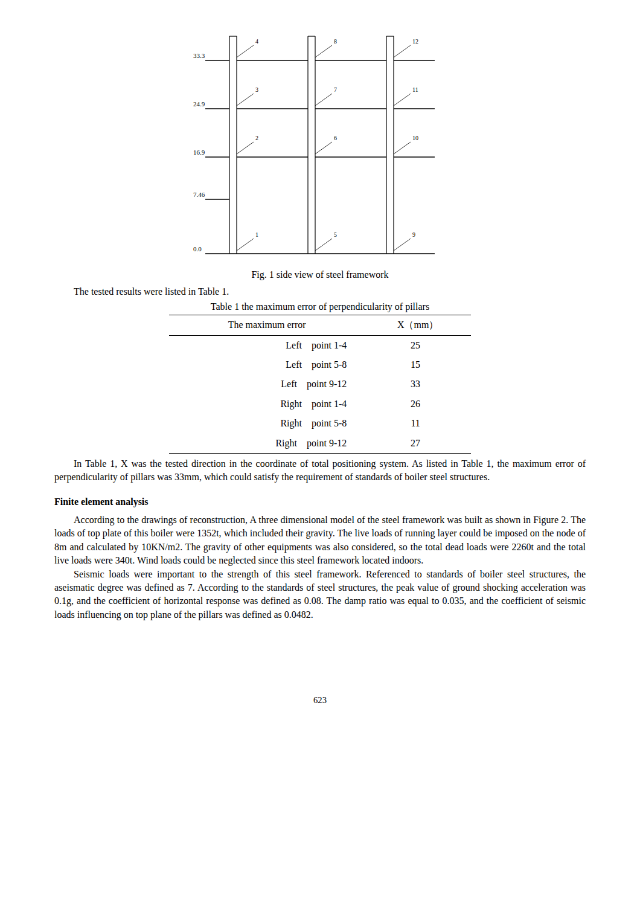33.3 24.9 16.9 7.46 0.0 4 8 12 3 7 11 2 6 10 1 5 9
Fig. 1 side view of steel framework
The tested results were listed in Table 1.
Table 1 the maximum error of perpendicularity of pillars
| The maximum error | X（mm） |
| --- | --- |
| Left point 1-4 | 25 |
| Left point 5-8 | 15 |
| Left point 9-12 | 33 |
| Right point 1-4 | 26 |
| Right point 5-8 | 11 |
| Right point 9-12 | 27 |
In Table 1, X was the tested direction in the coordinate of total positioning system. As listed in Table 1, the maximum error of perpendicularity of pillars was 33mm, which could satisfy the requirement of standards of boiler steel structures.
Finite element analysis
According to the drawings of reconstruction, A three dimensional model of the steel framework was built as shown in Figure 2. The loads of top plate of this boiler were 1352t, which included their gravity. The live loads of running layer could be imposed on the node of 8m and calculated by 10KN/m2. The gravity of other equipments was also considered, so the total dead loads were 2260t and the total live loads were 340t. Wind loads could be neglected since this steel framework located indoors.
Seismic loads were important to the strength of this steel framework. Referenced to standards of boiler steel structures, the aseismatic degree was defined as 7. According to the standards of steel structures, the peak value of ground shocking acceleration was 0.1g, and the coefficient of horizontal response was defined as 0.08. The damp ratio was equal to 0.035, and the coefficient of seismic loads influencing on top plane of the pillars was defined as 0.0482.
623